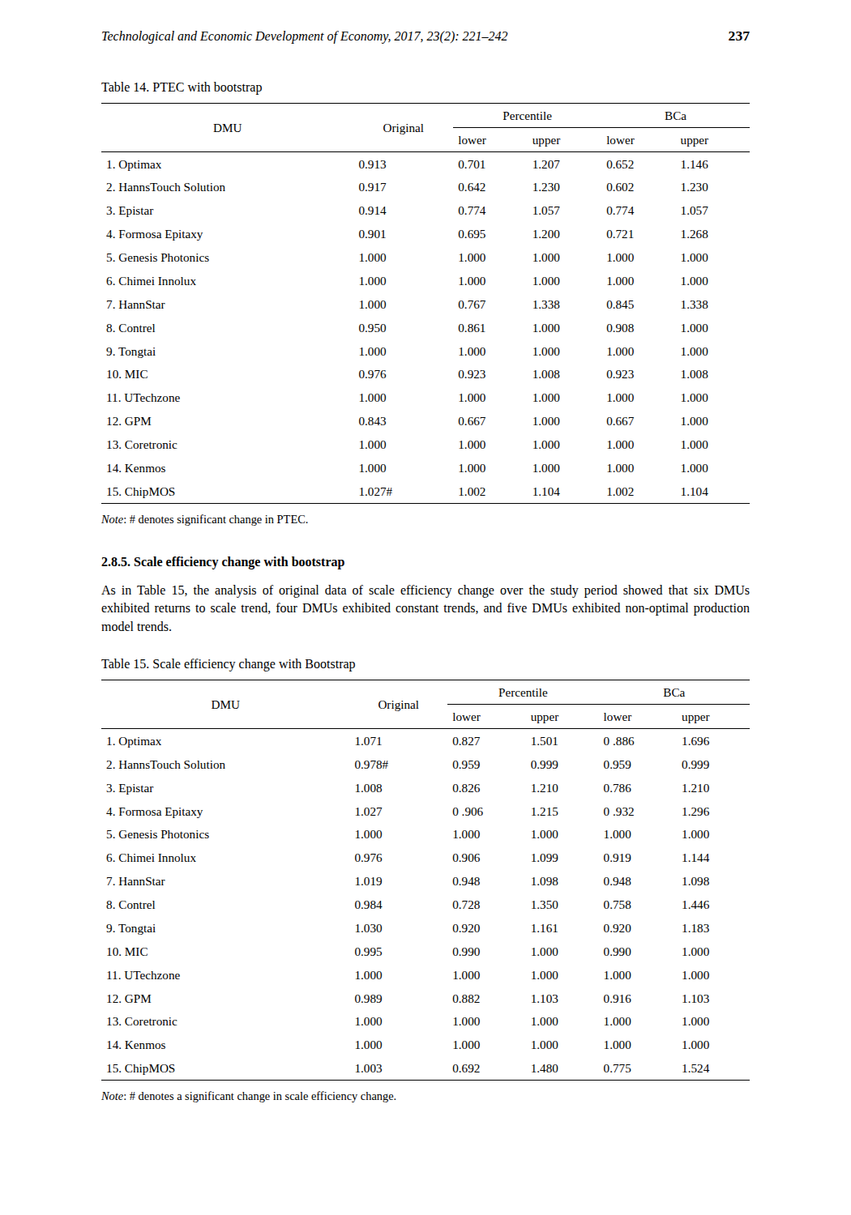Technological and Economic Development of Economy, 2017, 23(2): 221–242 237
Table 14. PTEC with bootstrap
| DMU | Original | Percentile | BCa |
| --- | --- | --- | --- |
| lower | upper | lower | upper |
| 1. Optimax | 0.913 | 0.701 | 1.207 | 0.652 | 1.146 |
| 2. HannsTouch Solution | 0.917 | 0.642 | 1.230 | 0.602 | 1.230 |
| 3. Epistar | 0.914 | 0.774 | 1.057 | 0.774 | 1.057 |
| 4. Formosa Epitaxy | 0.901 | 0.695 | 1.200 | 0.721 | 1.268 |
| 5. Genesis Photonics | 1.000 | 1.000 | 1.000 | 1.000 | 1.000 |
| 6. Chimei Innolux | 1.000 | 1.000 | 1.000 | 1.000 | 1.000 |
| 7. HannStar | 1.000 | 0.767 | 1.338 | 0.845 | 1.338 |
| 8. Contrel | 0.950 | 0.861 | 1.000 | 0.908 | 1.000 |
| 9. Tongtai | 1.000 | 1.000 | 1.000 | 1.000 | 1.000 |
| 10. MIC | 0.976 | 0.923 | 1.008 | 0.923 | 1.008 |
| 11. UTechzone | 1.000 | 1.000 | 1.000 | 1.000 | 1.000 |
| 12. GPM | 0.843 | 0.667 | 1.000 | 0.667 | 1.000 |
| 13. Coretronic | 1.000 | 1.000 | 1.000 | 1.000 | 1.000 |
| 14. Kenmos | 1.000 | 1.000 | 1.000 | 1.000 | 1.000 |
| 15. ChipMOS | 1.027# | 1.002 | 1.104 | 1.002 | 1.104 |
Note: # denotes significant change in PTEC.
2.8.5. Scale efficiency change with bootstrap
As in Table 15, the analysis of original data of scale efficiency change over the study period showed that six DMUs exhibited returns to scale trend, four DMUs exhibited constant trends, and five DMUs exhibited non-optimal production model trends.
Table 15. Scale efficiency change with Bootstrap
| DMU | Original | Percentile | BCa |
| --- | --- | --- | --- |
| lower | upper | lower | upper |
| 1. Optimax | 1.071 | 0.827 | 1.501 | 0 .886 | 1.696 |
| 2. HannsTouch Solution | 0.978# | 0.959 | 0.999 | 0.959 | 0.999 |
| 3. Epistar | 1.008 | 0.826 | 1.210 | 0.786 | 1.210 |
| 4. Formosa Epitaxy | 1.027 | 0 .906 | 1.215 | 0 .932 | 1.296 |
| 5. Genesis Photonics | 1.000 | 1.000 | 1.000 | 1.000 | 1.000 |
| 6. Chimei Innolux | 0.976 | 0.906 | 1.099 | 0.919 | 1.144 |
| 7. HannStar | 1.019 | 0.948 | 1.098 | 0.948 | 1.098 |
| 8. Contrel | 0.984 | 0.728 | 1.350 | 0.758 | 1.446 |
| 9. Tongtai | 1.030 | 0.920 | 1.161 | 0.920 | 1.183 |
| 10. MIC | 0.995 | 0.990 | 1.000 | 0.990 | 1.000 |
| 11. UTechzone | 1.000 | 1.000 | 1.000 | 1.000 | 1.000 |
| 12. GPM | 0.989 | 0.882 | 1.103 | 0.916 | 1.103 |
| 13. Coretronic | 1.000 | 1.000 | 1.000 | 1.000 | 1.000 |
| 14. Kenmos | 1.000 | 1.000 | 1.000 | 1.000 | 1.000 |
| 15. ChipMOS | 1.003 | 0.692 | 1.480 | 0.775 | 1.524 |
Note: # denotes a significant change in scale efficiency change.